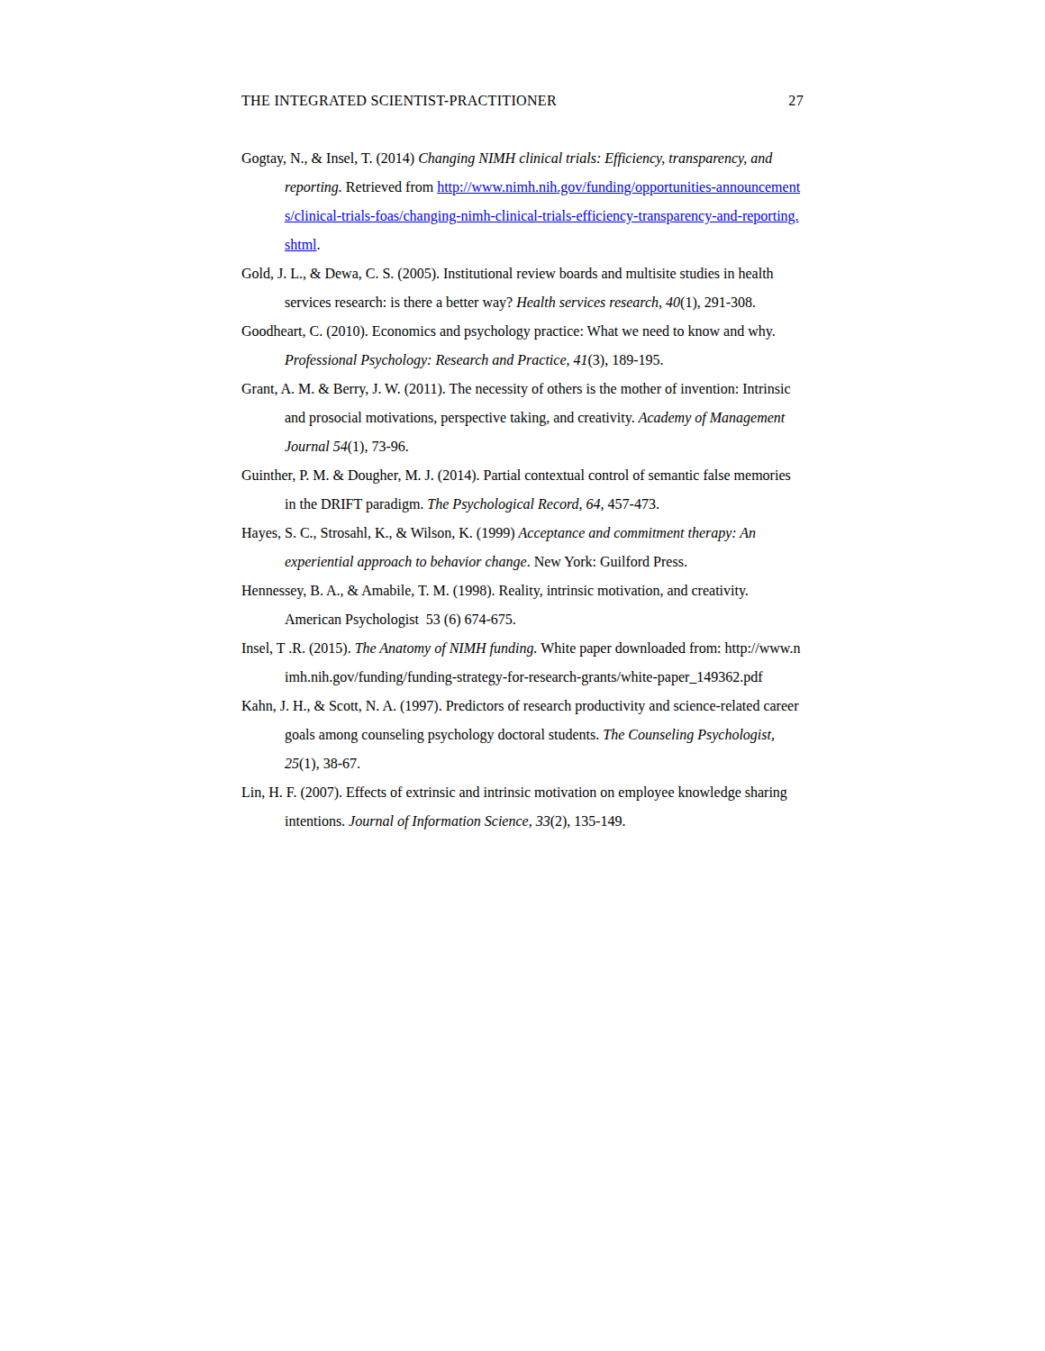The Integrated Scientist-Practitioner 27
Gogtay, N., & Insel, T. (2014) Changing NIMH clinical trials: Efficiency, transparency, and reporting. Retrieved from http://www.nimh.nih.gov/funding/opportunities-announcements/clinical-trials-foas/changing-nimh-clinical-trials-efficiency-transparency-and-reporting.shtml.
Gold, J. L., & Dewa, C. S. (2005). Institutional review boards and multisite studies in health services research: is there a better way? Health services research, 40(1), 291-308.
Goodheart, C. (2010). Economics and psychology practice: What we need to know and why. Professional Psychology: Research and Practice, 41(3), 189-195.
Grant, A. M. & Berry, J. W. (2011). The necessity of others is the mother of invention: Intrinsic and prosocial motivations, perspective taking, and creativity. Academy of Management Journal 54(1), 73-96.
Guinther, P. M. & Dougher, M. J. (2014). Partial contextual control of semantic false memories in the DRIFT paradigm. The Psychological Record, 64, 457-473.
Hayes, S. C., Strosahl, K., & Wilson, K. (1999) Acceptance and commitment therapy: An experiential approach to behavior change. New York: Guilford Press.
Hennessey, B. A., & Amabile, T. M. (1998). Reality, intrinsic motivation, and creativity. American Psychologist 53 (6) 674-675.
Insel, T .R. (2015). The Anatomy of NIMH funding. White paper downloaded from: http://www.nimh.nih.gov/funding/funding-strategy-for-research-grants/white-paper_149362.pdf
Kahn, J. H., & Scott, N. A. (1997). Predictors of research productivity and science-related career goals among counseling psychology doctoral students. The Counseling Psychologist, 25(1), 38-67.
Lin, H. F. (2007). Effects of extrinsic and intrinsic motivation on employee knowledge sharing intentions. Journal of Information Science, 33(2), 135-149.